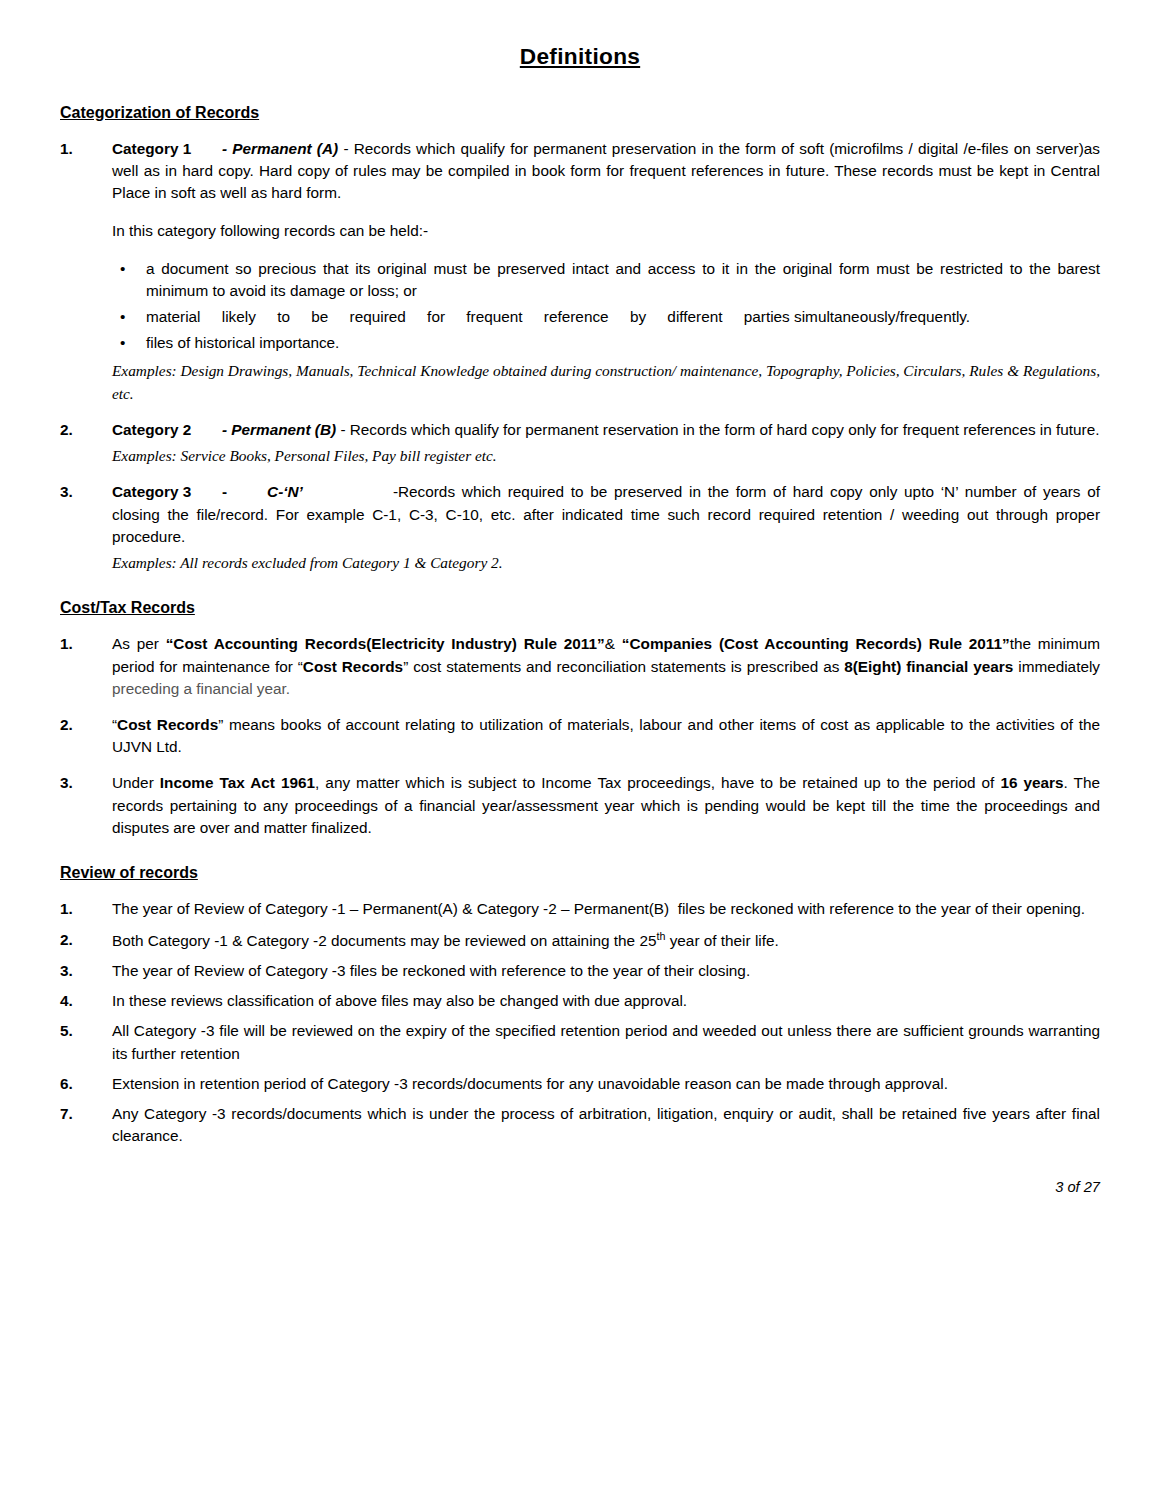Definitions
Categorization of Records
1.
Category 1- Permanent (A) - Records which qualify for permanent preservation in the form of soft (microfilms / digital /e-files on server)as well as in hard copy. Hard copy of rules may be compiled in book form for frequent references in future. These records must be kept in Central Place in soft as well as hard form.
In this category following records can be held:-
a document so precious that its original must be preserved intact and access to it in the original form must be restricted to the barest minimum to avoid its damage or loss; or
material likely to be required for frequent reference by different parties simultaneously/frequently.
files of historical importance.
Examples: Design Drawings, Manuals, Technical Knowledge obtained during construction/ maintenance, Topography, Policies, Circulars, Rules & Regulations, etc.
2.
Category 2- Permanent (B) - Records which qualify for permanent reservation in the form of hard copy only for frequent references in future.
Examples: Service Books, Personal Files, Pay bill register etc.
3.
Category 3- C-‘N’ -Records which required to be preserved in the form of hard copy only upto ‘N’ number of years of closing the file/record. For example C-1, C-3, C-10, etc. after indicated time such record required retention / weeding out through proper procedure.
Examples: All records excluded from Category 1 & Category 2.
Cost/Tax Records
1.
As per “Cost Accounting Records(Electricity Industry) Rule 2011”& “Companies (Cost Accounting Records) Rule 2011”the minimum period for maintenance for “Cost Records” cost statements and reconciliation statements is prescribed as 8(Eight) financial years immediately preceding a financial year.
2.
“Cost Records” means books of account relating to utilization of materials, labour and other items of cost as applicable to the activities of the UJVN Ltd.
3.
Under Income Tax Act 1961, any matter which is subject to Income Tax proceedings, have to be retained up to the period of 16 years. The records pertaining to any proceedings of a financial year/assessment year which is pending would be kept till the time the proceedings and disputes are over and matter finalized.
Review of records
1. The year of Review of Category -1 – Permanent(A) & Category -2 – Permanent(B) files be reckoned with reference to the year of their opening.
2. Both Category -1 & Category -2 documents may be reviewed on attaining the 25th year of their life.
3. The year of Review of Category -3 files be reckoned with reference to the year of their closing.
4. In these reviews classification of above files may also be changed with due approval.
5. All Category -3 file will be reviewed on the expiry of the specified retention period and weeded out unless there are sufficient grounds warranting its further retention
6. Extension in retention period of Category -3 records/documents for any unavoidable reason can be made through approval.
7. Any Category -3 records/documents which is under the process of arbitration, litigation, enquiry or audit, shall be retained five years after final clearance.
3 of 27